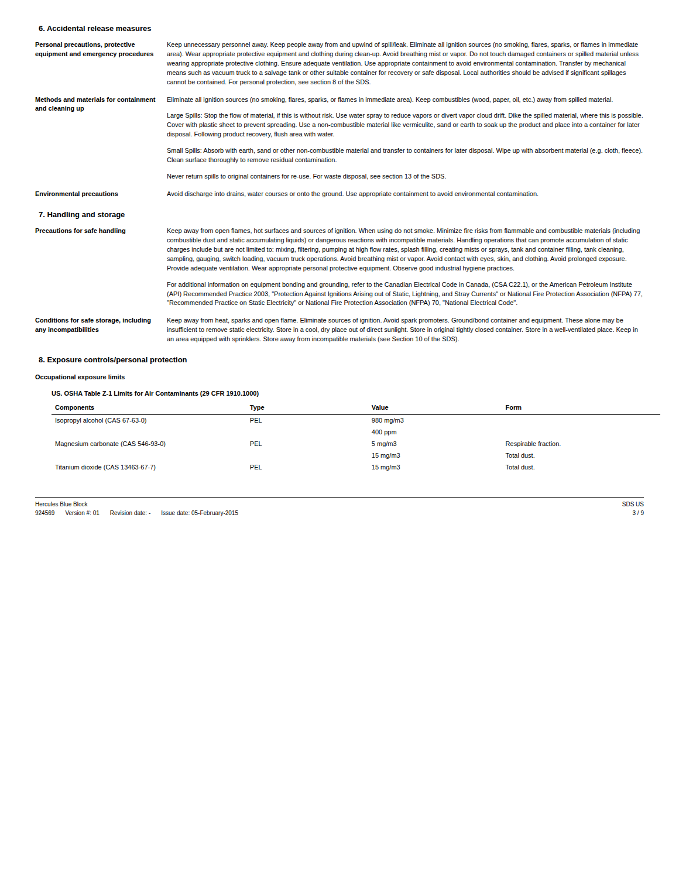6. Accidental release measures
Personal precautions, protective equipment and emergency procedures
Keep unnecessary personnel away. Keep people away from and upwind of spill/leak. Eliminate all ignition sources (no smoking, flares, sparks, or flames in immediate area). Wear appropriate protective equipment and clothing during clean-up. Avoid breathing mist or vapor. Do not touch damaged containers or spilled material unless wearing appropriate protective clothing. Ensure adequate ventilation. Use appropriate containment to avoid environmental contamination. Transfer by mechanical means such as vacuum truck to a salvage tank or other suitable container for recovery or safe disposal. Local authorities should be advised if significant spillages cannot be contained. For personal protection, see section 8 of the SDS.
Methods and materials for containment and cleaning up
Eliminate all ignition sources (no smoking, flares, sparks, or flames in immediate area). Keep combustibles (wood, paper, oil, etc.) away from spilled material.
Large Spills: Stop the flow of material, if this is without risk. Use water spray to reduce vapors or divert vapor cloud drift. Dike the spilled material, where this is possible. Cover with plastic sheet to prevent spreading. Use a non-combustible material like vermiculite, sand or earth to soak up the product and place into a container for later disposal. Following product recovery, flush area with water.
Small Spills: Absorb with earth, sand or other non-combustible material and transfer to containers for later disposal. Wipe up with absorbent material (e.g. cloth, fleece). Clean surface thoroughly to remove residual contamination.
Never return spills to original containers for re-use. For waste disposal, see section 13 of the SDS.
Environmental precautions
Avoid discharge into drains, water courses or onto the ground. Use appropriate containment to avoid environmental contamination.
7. Handling and storage
Precautions for safe handling
Keep away from open flames, hot surfaces and sources of ignition. When using do not smoke. Minimize fire risks from flammable and combustible materials (including combustible dust and static accumulating liquids) or dangerous reactions with incompatible materials. Handling operations that can promote accumulation of static charges include but are not limited to: mixing, filtering, pumping at high flow rates, splash filling, creating mists or sprays, tank and container filling, tank cleaning, sampling, gauging, switch loading, vacuum truck operations. Avoid breathing mist or vapor. Avoid contact with eyes, skin, and clothing. Avoid prolonged exposure. Provide adequate ventilation. Wear appropriate personal protective equipment. Observe good industrial hygiene practices.
For additional information on equipment bonding and grounding, refer to the Canadian Electrical Code in Canada, (CSA C22.1), or the American Petroleum Institute (API) Recommended Practice 2003, "Protection Against Ignitions Arising out of Static, Lightning, and Stray Currents" or National Fire Protection Association (NFPA) 77, "Recommended Practice on Static Electricity" or National Fire Protection Association (NFPA) 70, "National Electrical Code".
Conditions for safe storage, including any incompatibilities
Keep away from heat, sparks and open flame. Eliminate sources of ignition. Avoid spark promoters. Ground/bond container and equipment. These alone may be insufficient to remove static electricity. Store in a cool, dry place out of direct sunlight. Store in original tightly closed container. Store in a well-ventilated place. Keep in an area equipped with sprinklers. Store away from incompatible materials (see Section 10 of the SDS).
8. Exposure controls/personal protection
Occupational exposure limits
US. OSHA Table Z-1 Limits for Air Contaminants (29 CFR 1910.1000)
| Components | Type | Value | Form |
| --- | --- | --- | --- |
| Isopropyl alcohol (CAS 67-63-0) | PEL | 980 mg/m3 | |
| | | 400 ppm | |
| Magnesium carbonate (CAS 546-93-0) | PEL | 5 mg/m3 | Respirable fraction. |
| | | 15 mg/m3 | Total dust. |
| Titanium dioxide (CAS 13463-67-7) | PEL | 15 mg/m3 | Total dust. |
Hercules Blue Block
924569 Version #: 01 Revision date: - Issue date: 05-February-2015
SDS US
3 / 9